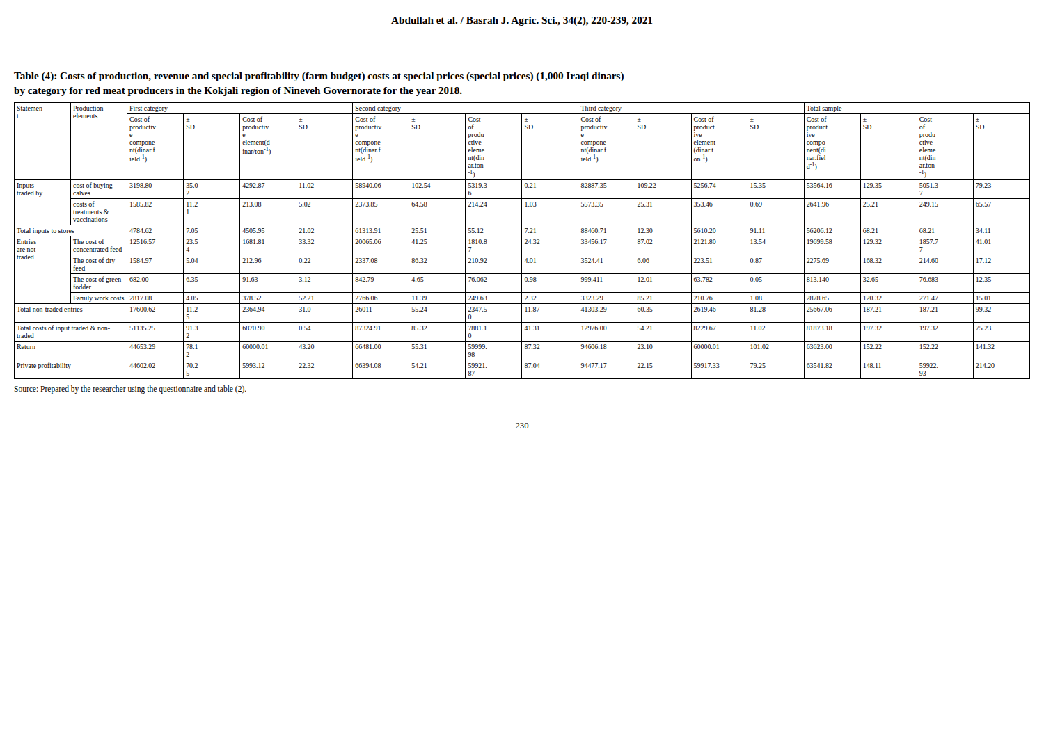Abdullah et al. / Basrah J. Agric. Sci., 34(2), 220-239, 2021
Table (4): Costs of production, revenue and special profitability (farm budget) costs at special prices (special prices) (1,000 Iraqi dinars)
by category for red meat producers in the Kokjali region of Nineveh Governorate for the year 2018.
| Statemen t | Production elements | First category | Second category | Third category | Total sample |
| --- | --- | --- | --- | --- | --- |
| Cost of productiv e compone nt(dinar.f ield -1 ) | ± SD | Cost of productiv e element(d inar/ton -1 ) | ± SD | Cost of productiv e compone nt(dinar.f ield -1 ) | ± SD | Cost of produ ctive eleme nt(din ar.ton -1 ) | ± SD | Cost of productiv e compone nt(dinar.f ield -1 ) | ± SD | Cost of product ive element (dinar.t on -1 ) | ± SD | Cost of product ive compo nent(di nar.fiel d -1 ) | ± SD | Cost of produ ctive eleme nt(din ar.ton -1 ) | ± SD |
| Inputs traded by | cost of buying calves | 3198.80 | 35.0 2 | 4292.87 | 11.02 | 58940.06 | 102.54 | 5319.3 6 | 0.21 | 82887.35 | 109.22 | 5256.74 | 15.35 | 53564.16 | 129.35 | 5051.3 7 | 79.23 |
| costs of treatments & vaccinations | 1585.82 | 11.2 1 | 213.08 | 5.02 | 2373.85 | 64.58 | 214.24 | 1.03 | 5573.35 | 25.31 | 353.46 | 0.69 | 2641.96 | 25.21 | 249.15 | 65.57 |
| Total inputs to stores | 4784.62 | 7.05 | 4505.95 | 21.02 | 61313.91 | 25.51 | 55.12 | 7.21 | 88460.71 | 12.30 | 5610.20 | 91.11 | 56206.12 | 68.21 | 68.21 | 34.11 |
| Entries are not traded | The cost of concentrated feed | 12516.57 | 23.5 4 | 1681.81 | 33.32 | 20065.06 | 41.25 | 1810.8 7 | 24.32 | 33456.17 | 87.02 | 2121.80 | 13.54 | 19699.58 | 129.32 | 1857.7 7 | 41.01 |
| The cost of dry feed | 1584.97 | 5.04 | 212.96 | 0.22 | 2337.08 | 86.32 | 210.92 | 4.01 | 3524.41 | 6.06 | 223.51 | 0.87 | 2275.69 | 168.32 | 214.60 | 17.12 |
| The cost of green fodder | 682.00 | 6.35 | 91.63 | 3.12 | 842.79 | 4.65 | 76.062 | 0.98 | 999.411 | 12.01 | 63.782 | 0.05 | 813.140 | 32.65 | 76.683 | 12.35 |
| Family work costs | 2817.08 | 4.05 | 378.52 | 52.21 | 2766.06 | 11.39 | 249.63 | 2.32 | 3323.29 | 85.21 | 210.76 | 1.08 | 2878.65 | 120.32 | 271.47 | 15.01 |
| Total non-traded entries | 17600.62 | 11.2 5 | 2364.94 | 31.0 | 26011 | 55.24 | 2347.5 0 | 11.87 | 41303.29 | 60.35 | 2619.46 | 81.28 | 25667.06 | 187.21 | 187.21 | 99.32 |
| Total costs of input traded & non- traded | 51135.25 | 91.3 2 | 6870.90 | 0.54 | 87324.91 | 85.32 | 7881.1 0 | 41.31 | 12976.00 | 54.21 | 8229.67 | 11.02 | 81873.18 | 197.32 | 197.32 | 75.23 |
| Return | 44653.29 | 78.1 2 | 60000.01 | 43.20 | 66481.00 | 55.31 | 59999. 98 | 87.32 | 94606.18 | 23.10 | 60000.01 | 101.02 | 63623.00 | 152.22 | 152.22 | 141.32 |
| Private profitability | 44602.02 | 70.2 5 | 5993.12 | 22.32 | 66394.08 | 54.21 | 59921. 87 | 87.04 | 94477.17 | 22.15 | 59917.33 | 79.25 | 63541.82 | 148.11 | 59922. 93 | 214.20 |
Source: Prepared by the researcher using the questionnaire and table (2).
230